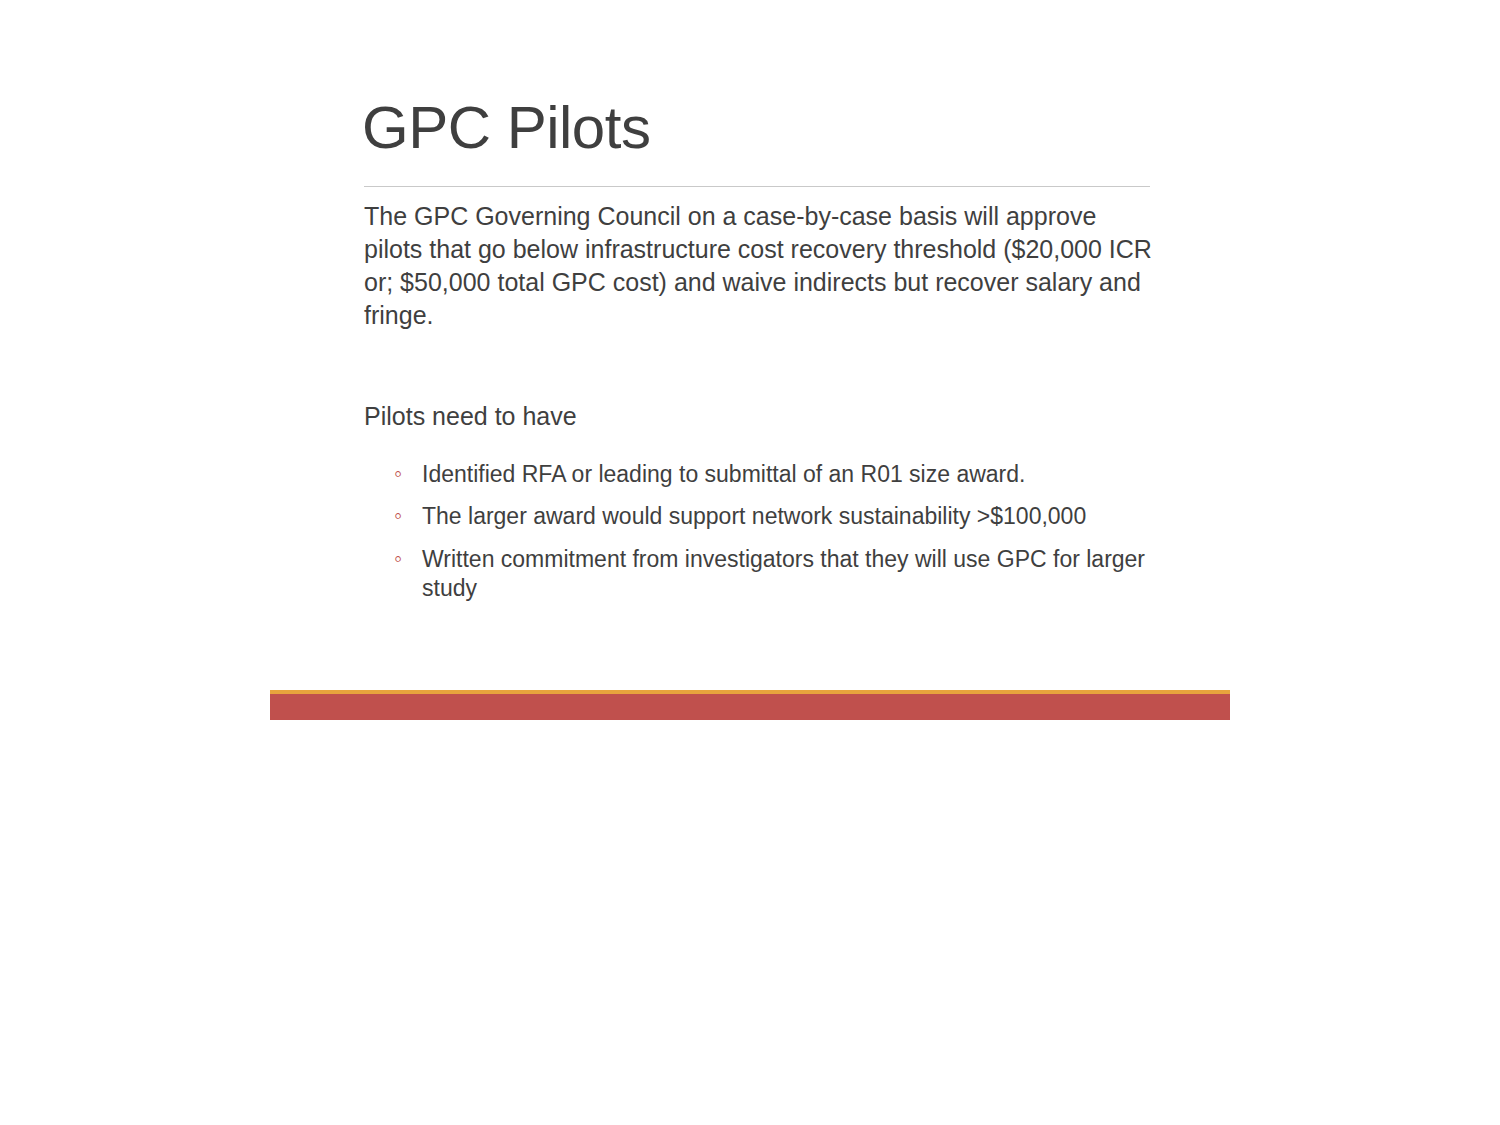GPC Pilots
The GPC Governing Council on a case-by-case basis will approve pilots that go below infrastructure cost recovery threshold ($20,000 ICR or; $50,000 total GPC cost) and waive indirects but recover salary and fringe.
Pilots need to have
Identified RFA or leading to submittal of an R01 size award.
The larger award would support network sustainability >$100,000
Written commitment from investigators that they will use GPC for larger study